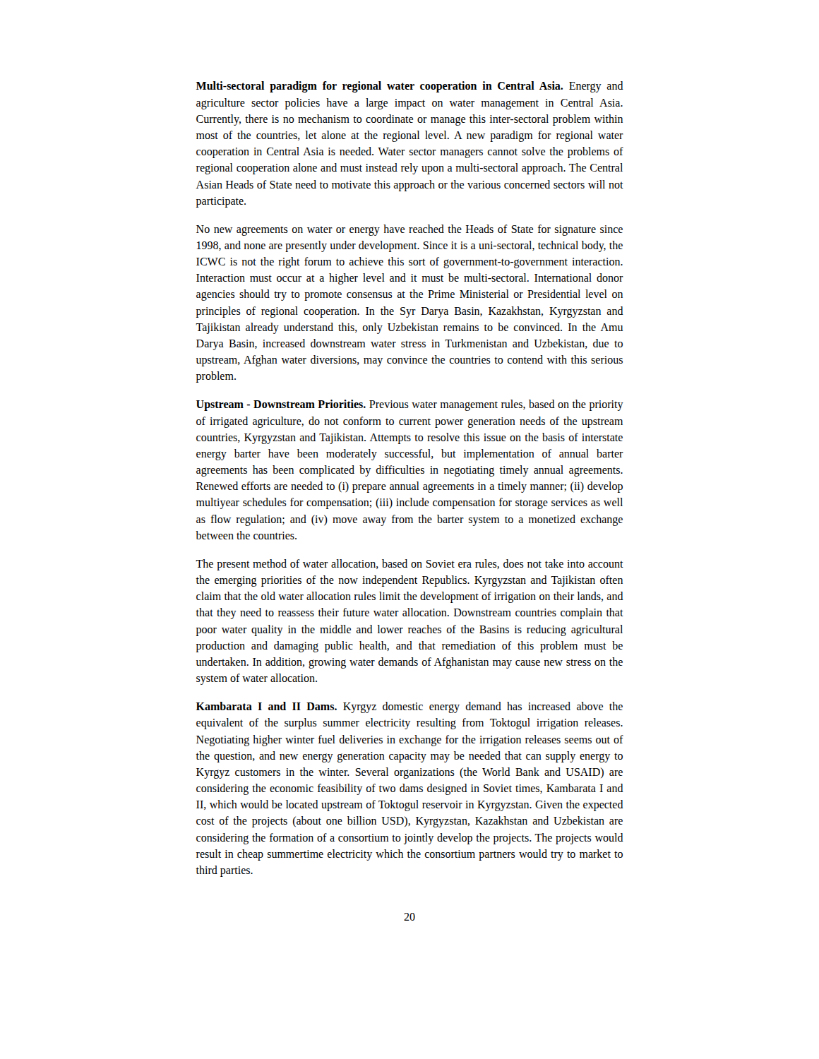Multi-sectoral paradigm for regional water cooperation in Central Asia. Energy and agriculture sector policies have a large impact on water management in Central Asia. Currently, there is no mechanism to coordinate or manage this inter-sectoral problem within most of the countries, let alone at the regional level. A new paradigm for regional water cooperation in Central Asia is needed. Water sector managers cannot solve the problems of regional cooperation alone and must instead rely upon a multi-sectoral approach. The Central Asian Heads of State need to motivate this approach or the various concerned sectors will not participate.
No new agreements on water or energy have reached the Heads of State for signature since 1998, and none are presently under development. Since it is a uni-sectoral, technical body, the ICWC is not the right forum to achieve this sort of government-to-government interaction. Interaction must occur at a higher level and it must be multi-sectoral. International donor agencies should try to promote consensus at the Prime Ministerial or Presidential level on principles of regional cooperation. In the Syr Darya Basin, Kazakhstan, Kyrgyzstan and Tajikistan already understand this, only Uzbekistan remains to be convinced. In the Amu Darya Basin, increased downstream water stress in Turkmenistan and Uzbekistan, due to upstream, Afghan water diversions, may convince the countries to contend with this serious problem.
Upstream - Downstream Priorities. Previous water management rules, based on the priority of irrigated agriculture, do not conform to current power generation needs of the upstream countries, Kyrgyzstan and Tajikistan. Attempts to resolve this issue on the basis of interstate energy barter have been moderately successful, but implementation of annual barter agreements has been complicated by difficulties in negotiating timely annual agreements. Renewed efforts are needed to (i) prepare annual agreements in a timely manner; (ii) develop multiyear schedules for compensation; (iii) include compensation for storage services as well as flow regulation; and (iv) move away from the barter system to a monetized exchange between the countries.
The present method of water allocation, based on Soviet era rules, does not take into account the emerging priorities of the now independent Republics. Kyrgyzstan and Tajikistan often claim that the old water allocation rules limit the development of irrigation on their lands, and that they need to reassess their future water allocation. Downstream countries complain that poor water quality in the middle and lower reaches of the Basins is reducing agricultural production and damaging public health, and that remediation of this problem must be undertaken. In addition, growing water demands of Afghanistan may cause new stress on the system of water allocation.
Kambarata I and II Dams. Kyrgyz domestic energy demand has increased above the equivalent of the surplus summer electricity resulting from Toktogul irrigation releases. Negotiating higher winter fuel deliveries in exchange for the irrigation releases seems out of the question, and new energy generation capacity may be needed that can supply energy to Kyrgyz customers in the winter. Several organizations (the World Bank and USAID) are considering the economic feasibility of two dams designed in Soviet times, Kambarata I and II, which would be located upstream of Toktogul reservoir in Kyrgyzstan. Given the expected cost of the projects (about one billion USD), Kyrgyzstan, Kazakhstan and Uzbekistan are considering the formation of a consortium to jointly develop the projects. The projects would result in cheap summertime electricity which the consortium partners would try to market to third parties.
20